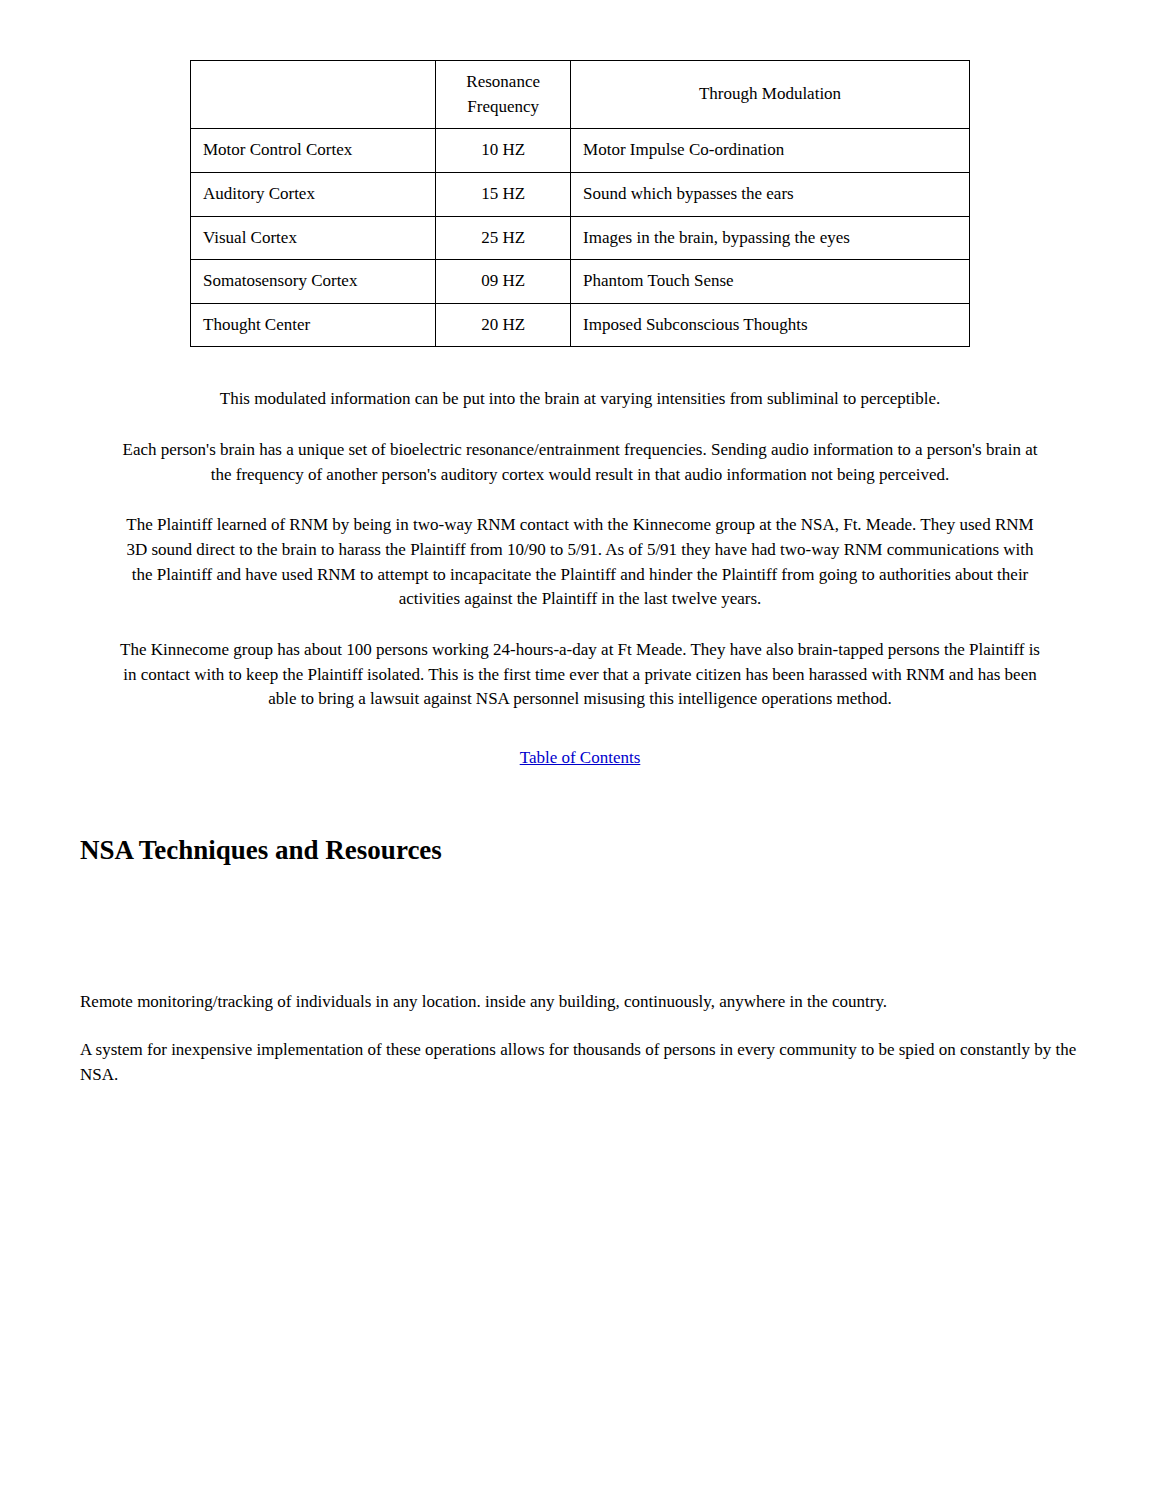| | Resonance Frequency | Through Modulation |
| Motor Control Cortex | 10 HZ | Motor Impulse Co-ordination |
| Auditory Cortex | 15 HZ | Sound which bypasses the ears |
| Visual Cortex | 25 HZ | Images in the brain, bypassing the eyes |
| Somatosensory Cortex | 09 HZ | Phantom Touch Sense |
| Thought Center | 20 HZ | Imposed Subconscious Thoughts |
This modulated information can be put into the brain at varying intensities from subliminal to perceptible.
Each person's brain has a unique set of bioelectric resonance/entrainment frequencies. Sending audio information to a person's brain at the frequency of another person's auditory cortex would result in that audio information not being perceived.
The Plaintiff learned of RNM by being in two-way RNM contact with the Kinnecome group at the NSA, Ft. Meade. They used RNM 3D sound direct to the brain to harass the Plaintiff from 10/90 to 5/91. As of 5/91 they have had two-way RNM communications with the Plaintiff and have used RNM to attempt to incapacitate the Plaintiff and hinder the Plaintiff from going to authorities about their activities against the Plaintiff in the last twelve years.
The Kinnecome group has about 100 persons working 24-hours-a-day at Ft Meade. They have also brain-tapped persons the Plaintiff is in contact with to keep the Plaintiff isolated. This is the first time ever that a private citizen has been harassed with RNM and has been able to bring a lawsuit against NSA personnel misusing this intelligence operations method.
Table of Contents
NSA Techniques and Resources
Remote monitoring/tracking of individuals in any location. inside any building, continuously, anywhere in the country.
A system for inexpensive implementation of these operations allows for thousands of persons in every community to be spied on constantly by the NSA.